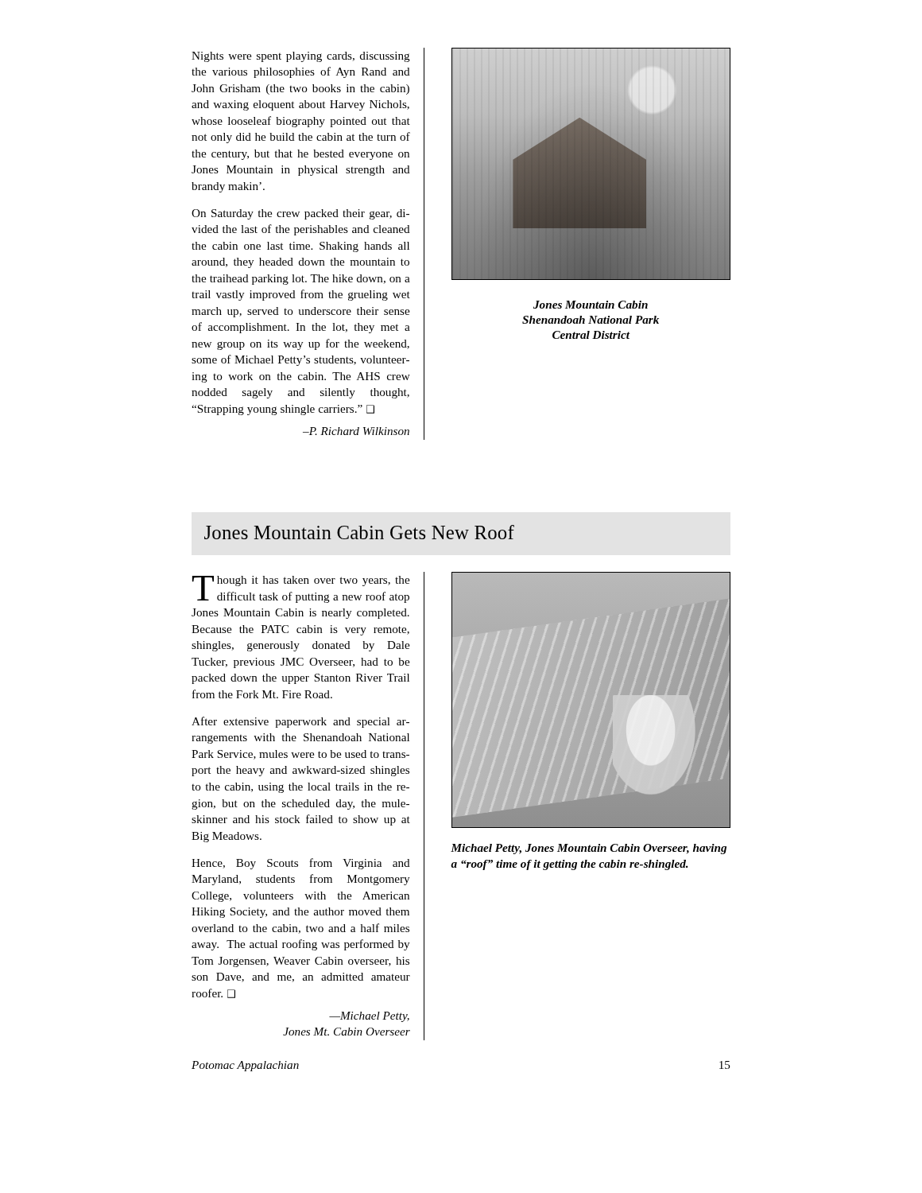Nights were spent playing cards, discussing the various philosophies of Ayn Rand and John Grisham (the two books in the cabin) and waxing eloquent about Harvey Nichols, whose looseleaf biography pointed out that not only did he build the cabin at the turn of the century, but that he bested everyone on Jones Mountain in physical strength and brandy makin’.
On Saturday the crew packed their gear, divided the last of the perishables and cleaned the cabin one last time. Shaking hands all around, they headed down the mountain to the traihead parking lot. The hike down, on a trail vastly improved from the grueling wet march up, served to underscore their sense of accomplishment. In the lot, they met a new group on its way up for the weekend, some of Michael Petty’s students, volunteering to work on the cabin. The AHS crew nodded sagely and silently thought, “Strapping young shingle carriers.” ❑
–P. Richard Wilkinson
Jones Mountain Cabin
Shenandoah National Park
Central District
Jones Mountain Cabin Gets New Roof
Though it has taken over two years, the difficult task of putting a new roof atop Jones Mountain Cabin is nearly completed. Because the PATC cabin is very remote, shingles, generously donated by Dale Tucker, previous JMC Overseer, had to be packed down the upper Stanton River Trail from the Fork Mt. Fire Road.
After extensive paperwork and special arrangements with the Shenandoah National Park Service, mules were to be used to transport the heavy and awkward-sized shingles to the cabin, using the local trails in the region, but on the scheduled day, the muleskinner and his stock failed to show up at Big Meadows.
Hence, Boy Scouts from Virginia and Maryland, students from Montgomery College, volunteers with the American Hiking Society, and the author moved them overland to the cabin, two and a half miles away. The actual roofing was performed by Tom Jorgensen, Weaver Cabin overseer, his son Dave, and me, an admitted amateur roofer. ❑
—Michael Petty,
Jones Mt. Cabin Overseer
Michael Petty, Jones Mountain Cabin Overseer, having a “roof” time of it getting the cabin re-shingled.
Potomac Appalachian 15